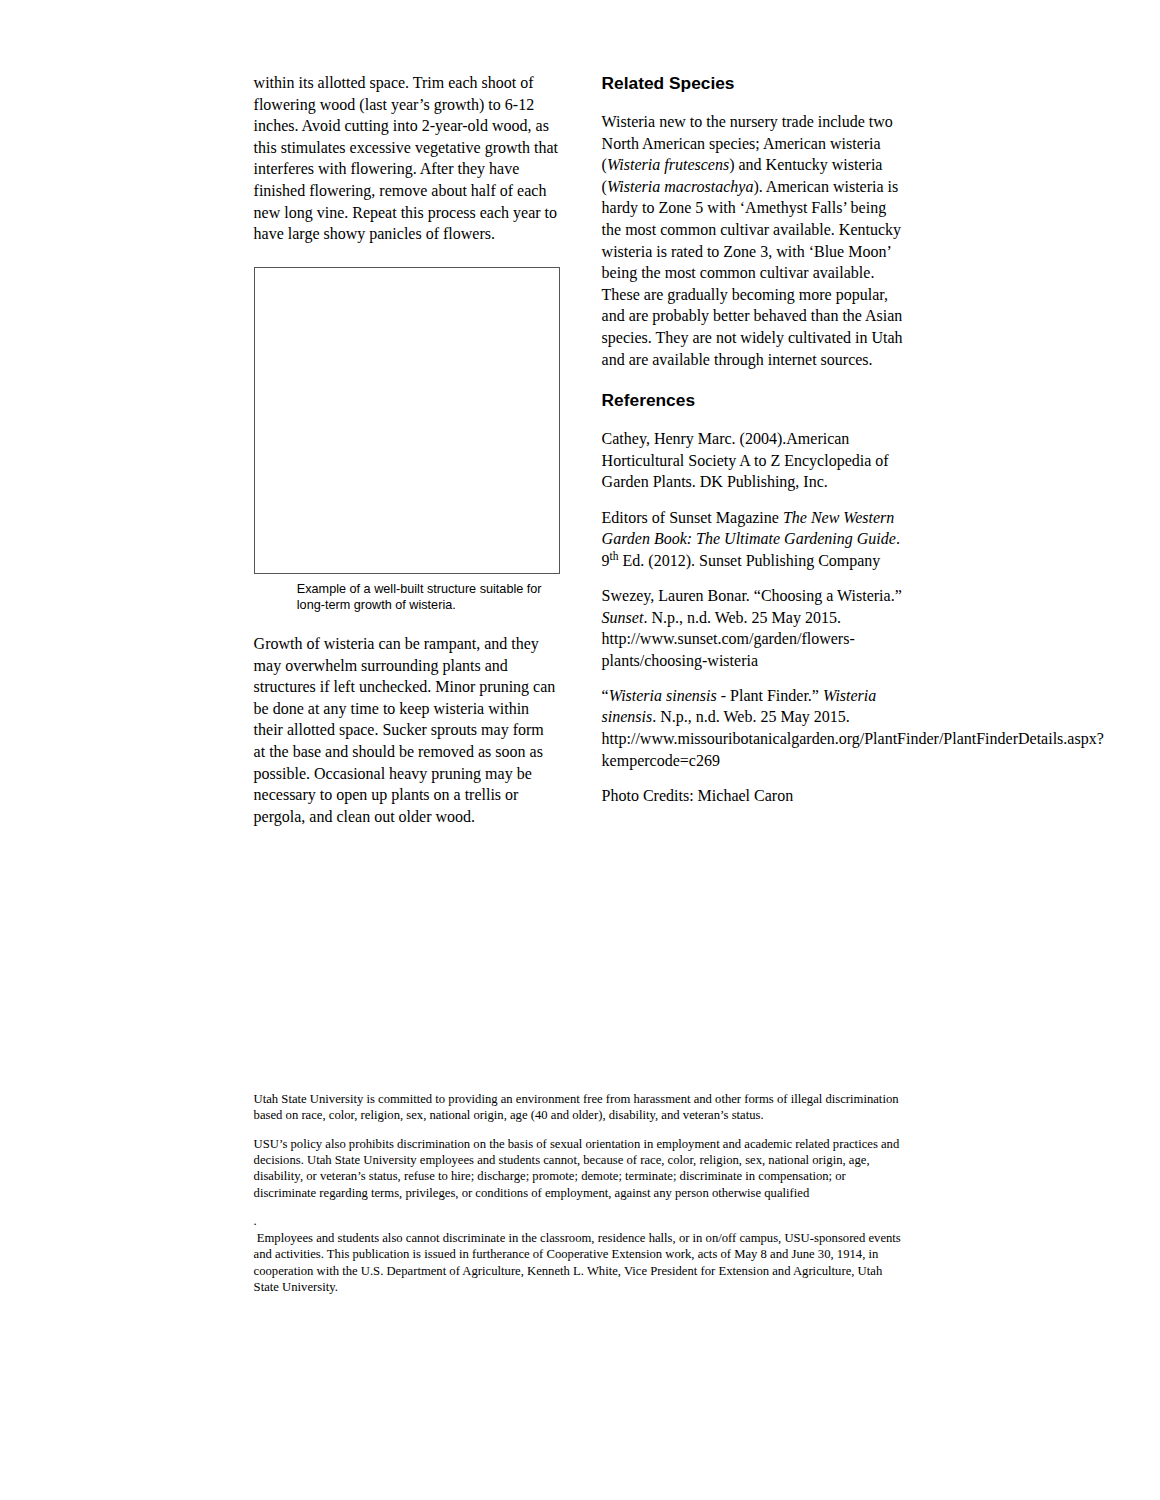within its allotted space. Trim each shoot of flowering wood (last year’s growth) to 6-12 inches. Avoid cutting into 2-year-old wood, as this stimulates excessive vegetative growth that interferes with flowering. After they have finished flowering, remove about half of each new long vine. Repeat this process each year to have large showy panicles of flowers.
Example of a well-built structure suitable for long-term growth of wisteria.
Growth of wisteria can be rampant, and they may overwhelm surrounding plants and structures if left unchecked. Minor pruning can be done at any time to keep wisteria within their allotted space. Sucker sprouts may form at the base and should be removed as soon as possible. Occasional heavy pruning may be necessary to open up plants on a trellis or pergola, and clean out older wood.
Related Species
Wisteria new to the nursery trade include two North American species; American wisteria (Wisteria frutescens) and Kentucky wisteria (Wisteria macrostachya). American wisteria is hardy to Zone 5 with ‘Amethyst Falls’ being the most common cultivar available. Kentucky wisteria is rated to Zone 3, with ‘Blue Moon’ being the most common cultivar available. These are gradually becoming more popular, and are probably better behaved than the Asian species. They are not widely cultivated in Utah and are available through internet sources.
References
Cathey, Henry Marc. (2004).American Horticultural Society A to Z Encyclopedia of Garden Plants. DK Publishing, Inc.
Editors of Sunset Magazine The New Western Garden Book: The Ultimate Gardening Guide. 9th Ed. (2012). Sunset Publishing Company
Swezey, Lauren Bonar. “Choosing a Wisteria.” Sunset. N.p., n.d. Web. 25 May 2015. http://www.sunset.com/garden/flowers-plants/choosing-wisteria
“Wisteria sinensis - Plant Finder.” Wisteria sinensis. N.p., n.d. Web. 25 May 2015. http://www.missouribotanicalgarden.org/PlantFinder/PlantFinderDetails.aspx?kempercode=c269
Photo Credits: Michael Caron
Utah State University is committed to providing an environment free from harassment and other forms of illegal discrimination based on race, color, religion, sex, national origin, age (40 and older), disability, and veteran’s status.
USU’s policy also prohibits discrimination on the basis of sexual orientation in employment and academic related practices and decisions. Utah State University employees and students cannot, because of race, color, religion, sex, national origin, age, disability, or veteran’s status, refuse to hire; discharge; promote; demote; terminate; discriminate in compensation; or discriminate regarding terms, privileges, or conditions of employment, against any person otherwise qualified
.
Employees and students also cannot discriminate in the classroom, residence halls, or in on/off campus, USU-sponsored events and activities. This publication is issued in furtherance of Cooperative Extension work, acts of May 8 and June 30, 1914, in cooperation with the U.S. Department of Agriculture, Kenneth L. White, Vice President for Extension and Agriculture, Utah State University.